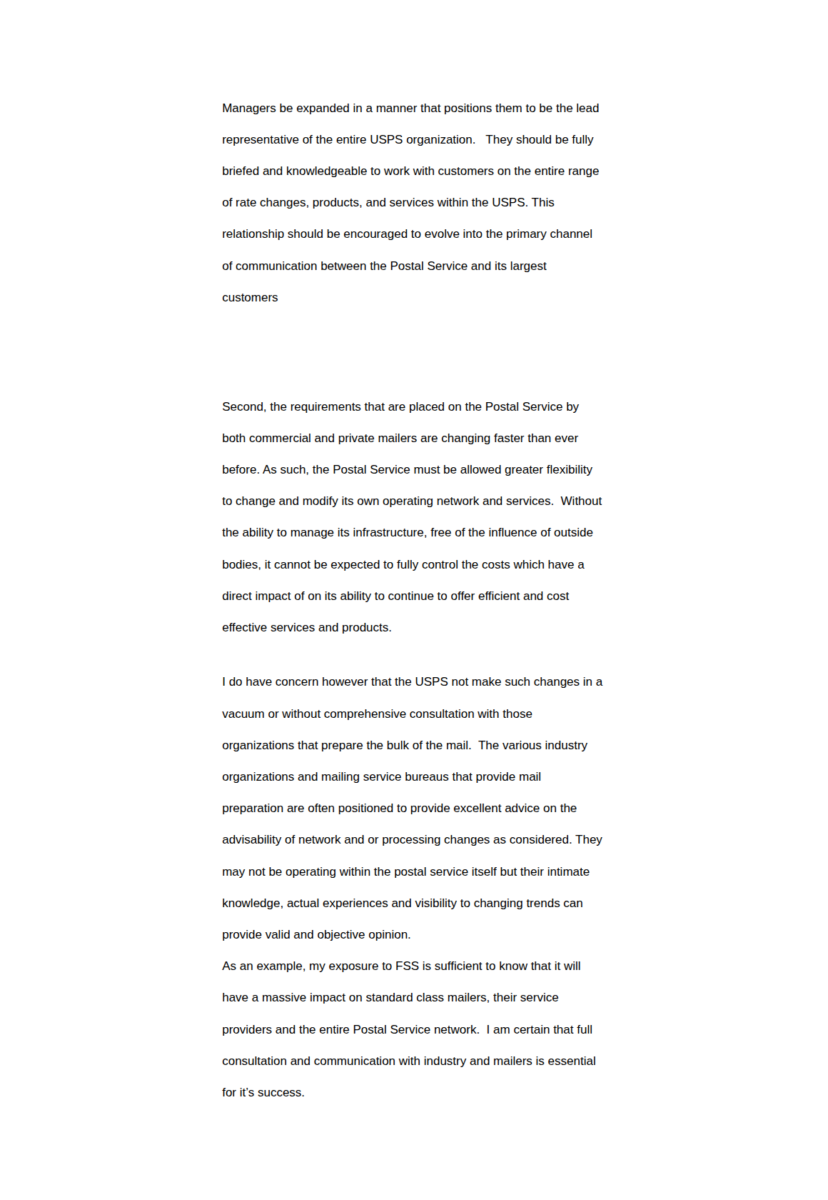Managers be expanded in a manner that positions them to be the lead representative of the entire USPS organization. They should be fully briefed and knowledgeable to work with customers on the entire range of rate changes, products, and services within the USPS. This relationship should be encouraged to evolve into the primary channel of communication between the Postal Service and its largest customers
Second, the requirements that are placed on the Postal Service by both commercial and private mailers are changing faster than ever before. As such, the Postal Service must be allowed greater flexibility to change and modify its own operating network and services. Without the ability to manage its infrastructure, free of the influence of outside bodies, it cannot be expected to fully control the costs which have a direct impact of on its ability to continue to offer efficient and cost effective services and products.
I do have concern however that the USPS not make such changes in a vacuum or without comprehensive consultation with those organizations that prepare the bulk of the mail. The various industry organizations and mailing service bureaus that provide mail preparation are often positioned to provide excellent advice on the advisability of network and or processing changes as considered. They may not be operating within the postal service itself but their intimate knowledge, actual experiences and visibility to changing trends can provide valid and objective opinion.
As an example, my exposure to FSS is sufficient to know that it will have a massive impact on standard class mailers, their service providers and the entire Postal Service network. I am certain that full consultation and communication with industry and mailers is essential for it’s success.